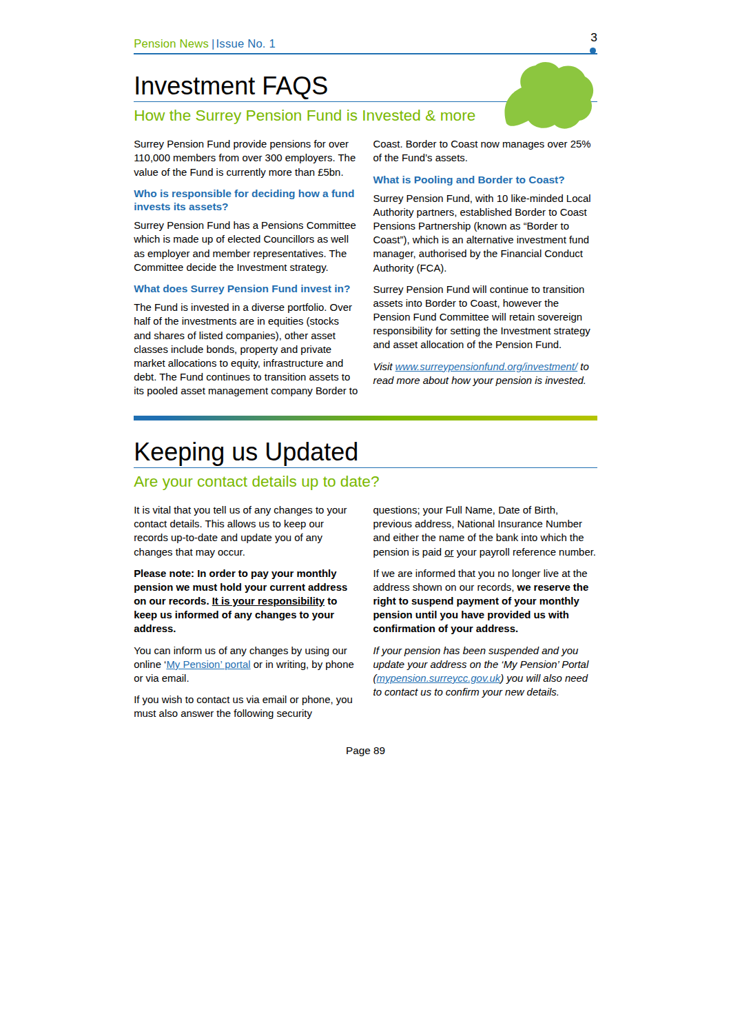3
Pension News|Issue No. 1
Investment FAQS
How the Surrey Pension Fund is Invested & more
Surrey Pension Fund provide pensions for over 110,000 members from over 300 employers. The value of the Fund is currently more than £5bn.
Who is responsible for deciding how a fund invests its assets?
Surrey Pension Fund has a Pensions Committee which is made up of elected Councillors as well as employer and member representatives. The Committee decide the Investment strategy.
What does Surrey Pension Fund invest in?
The Fund is invested in a diverse portfolio. Over half of the investments are in equities (stocks and shares of listed companies), other asset classes include bonds, property and private market allocations to equity, infrastructure and debt. The Fund continues to transition assets to its pooled asset management company Border to Coast. Border to Coast now manages over 25% of the Fund’s assets.
What is Pooling and Border to Coast?
Surrey Pension Fund, with 10 like-minded Local Authority partners, established Border to Coast Pensions Partnership (known as “Border to Coast”), which is an alternative investment fund manager, authorised by the Financial Conduct Authority (FCA).
Surrey Pension Fund will continue to transition assets into Border to Coast, however the Pension Fund Committee will retain sovereign responsibility for setting the Investment strategy and asset allocation of the Pension Fund.
Visit www.surreypensionfund.org/investment/ to read more about how your pension is invested.
Keeping us Updated
Are your contact details up to date?
It is vital that you tell us of any changes to your contact details. This allows us to keep our records up-to-date and update you of any changes that may occur.
Please note: In order to pay your monthly pension we must hold your current address on our records. It is your responsibility to keep us informed of any changes to your address.
You can inform us of any changes by using our online ‘My Pension’ portal or in writing, by phone or via email.
If you wish to contact us via email or phone, you must also answer the following security questions; your Full Name, Date of Birth, previous address, National Insurance Number and either the name of the bank into which the pension is paid or your payroll reference number.
If we are informed that you no longer live at the address shown on our records, we reserve the right to suspend payment of your monthly pension until you have provided us with confirmation of your address.
If your pension has been suspended and you update your address on the ‘My Pension’ Portal (mypension.surreycc.gov.uk) you will also need to contact us to confirm your new details.
Page 89